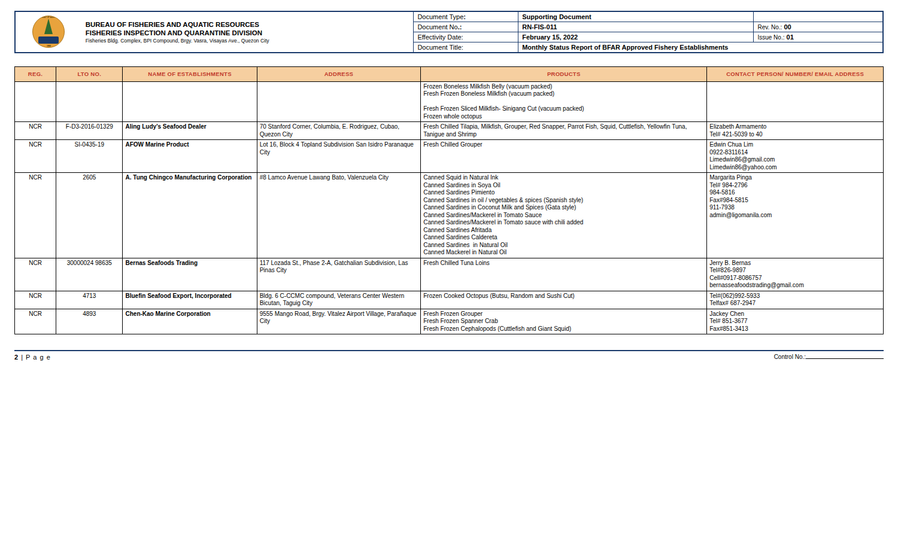| DEPARTMENT OF AGRICULTURE 1898 | BUREAU OF FISHERIES AND AQUATIC RESOURCES FISHERIES INSPECTION AND QUARANTINE DIVISION Fisheries Bldg. Complex, BPI Compound, Brgy. Vasra, Visayas Ave., Quezon City | Document Type : | Supporting Document | |
| Document No .: | RN-FIS-011 | Rev. No.: 00 |
| Effectivity Date: | February 15, 2022 | Issue No.: 01 |
| Document Title: | Monthly Status Report of BFAR Approved Fishery Establishments |
| REG. | LTO NO. | NAME OF ESTABLISHMENTS | ADDRESS | PRODUCTS | CONTACT PERSON/ NUMBER/ EMAIL ADDRESS |
| --- | --- | --- | --- | --- | --- |
| | | | | Frozen Boneless Milkfish Belly (vacuum packed) Fresh Frozen Boneless Milkfish (vacuum packed) Fresh Frozen Sliced Milkfish- Sinigang Cut (vacuum packed) Frozen whole octopus | |
| NCR | F-D3-2016-01329 | Aling Ludy's Seafood Dealer | 70 Stanford Corner, Columbia, E. Rodriguez, Cubao, Quezon City | Fresh Chilled Tilapia, Milkfish, Grouper, Red Snapper, Parrot Fish, Squid, Cuttlefish, Yellowfin Tuna, Tanigue and Shrimp | Elizabeth Armamento Tel# 421-5039 to 40 |
| NCR | SI-0435-19 | AFOW Marine Product | Lot 16, Block 4 Topland Subdivision San Isidro Paranaque City | Fresh Chilled Grouper | Edwin Chua Lim 0922-8311614 Limedwin86@gmail.com Limedwin86@yahoo.com |
| NCR | 2605 | A. Tung Chingco Manufacturing Corporation | #8 Lamco Avenue Lawang Bato, Valenzuela City | Canned Squid in Natural Ink Canned Sardines in Soya Oil Canned Sardines Pimiento Canned Sardines in oil / vegetables & spices (Spanish style) Canned Sardines in Coconut Milk and Spices (Gata style) Canned Sardines/Mackerel in Tomato Sauce Canned Sardines/Mackerel in Tomato sauce with chili added Canned Sardines Afritada Canned Sardines Caldereta Canned Sardines in Natural Oil Canned Mackerel in Natural Oil | Margarita Pinga Tel# 984-2796 984-5816 Fax#984-5815 911-7938 admin@ligomanila.com |
| NCR | 30000024 98635 | Bernas Seafoods Trading | 117 Lozada St., Phase 2-A, Gatchalian Subdivision, Las Pinas City | Fresh Chilled Tuna Loins | Jerry B. Bernas Tel#826-9897 Cell#0917-8086757 bernasseafoodstrading@gmail.com |
| NCR | 4713 | Bluefin Seafood Export, Incorporated | Bldg. 6 C-CCMC compound, Veterans Center Western Bicutan, Taguig City | Frozen Cooked Octopus (Butsu, Random and Sushi Cut) | Tel#(062)992-5933 Telfax# 687-2947 |
| NCR | 4893 | Chen-Kao Marine Corporation | 9555 Mango Road, Brgy. Vitalez Airport Village, Parañaque City | Fresh Frozen Grouper Fresh Frozen Spanner Crab Fresh Frozen Cephalopods (Cuttlefish and Giant Squid) | Jackey Chen Tel# 851-3677 Fax#851-3413 |
2 | P a g e Control No.: